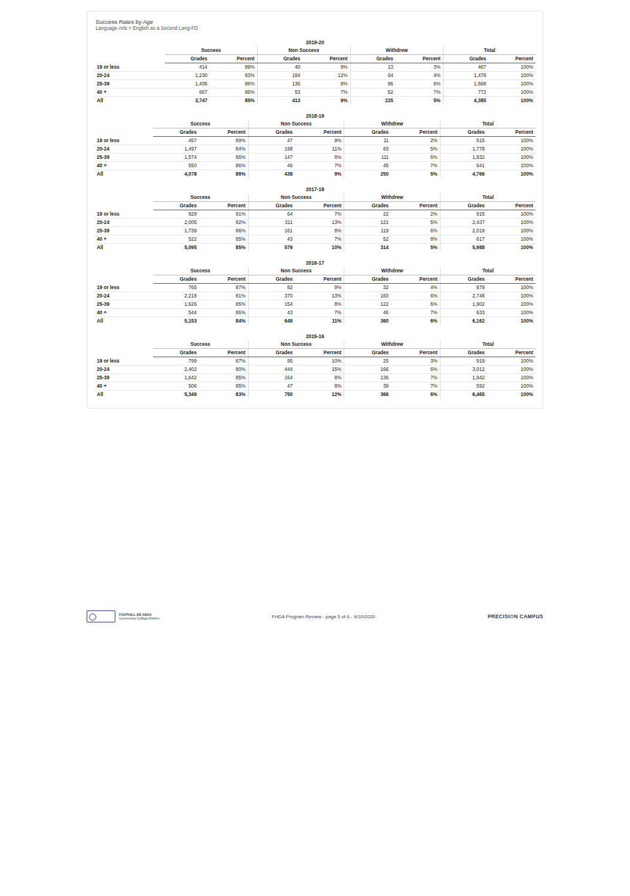Success Rates by Age
Language Arts > English as a Second Lang-FD
2019-20
| | Success | Non Success | Withdrew | Total |
| --- | --- | --- | --- | --- |
| | Grades | Percent | Grades | Percent | Grades | Percent | Grades | Percent |
| 19 or less | 414 | 89% | 40 | 9% | 13 | 3% | 467 | 100% |
| 20-24 | 1,230 | 83% | 184 | 12% | 64 | 4% | 1,478 | 100% |
| 25-39 | 1,436 | 86% | 136 | 8% | 96 | 6% | 1,668 | 100% |
| 40 + | 667 | 86% | 53 | 7% | 52 | 7% | 772 | 100% |
| All | 3,747 | 85% | 413 | 9% | 225 | 5% | 4,385 | 100% |
2018-19
| | Success | Non Success | Withdrew | Total |
| --- | --- | --- | --- | --- |
| | Grades | Percent | Grades | Percent | Grades | Percent | Grades | Percent |
| 19 or less | 457 | 89% | 47 | 9% | 11 | 2% | 515 | 100% |
| 20-24 | 1,497 | 84% | 198 | 11% | 83 | 5% | 1,778 | 100% |
| 25-39 | 1,574 | 86% | 147 | 8% | 111 | 6% | 1,832 | 100% |
| 40 + | 550 | 86% | 46 | 7% | 45 | 7% | 641 | 100% |
| All | 4,078 | 86% | 438 | 9% | 250 | 5% | 4,766 | 100% |
2017-18
| | Success | Non Success | Withdrew | Total |
| --- | --- | --- | --- | --- |
| | Grades | Percent | Grades | Percent | Grades | Percent | Grades | Percent |
| 19 or less | 829 | 91% | 64 | 7% | 22 | 2% | 915 | 100% |
| 20-24 | 2,005 | 82% | 311 | 13% | 121 | 5% | 2,437 | 100% |
| 25-39 | 1,739 | 86% | 161 | 8% | 119 | 6% | 2,019 | 100% |
| 40 + | 522 | 85% | 43 | 7% | 52 | 8% | 617 | 100% |
| All | 5,095 | 85% | 579 | 10% | 314 | 5% | 5,988 | 100% |
2016-17
| | Success | Non Success | Withdrew | Total |
| --- | --- | --- | --- | --- |
| | Grades | Percent | Grades | Percent | Grades | Percent | Grades | Percent |
| 19 or less | 765 | 87% | 82 | 9% | 32 | 4% | 879 | 100% |
| 20-24 | 2,218 | 81% | 370 | 13% | 160 | 6% | 2,748 | 100% |
| 25-39 | 1,626 | 85% | 154 | 8% | 122 | 6% | 1,902 | 100% |
| 40 + | 544 | 86% | 43 | 7% | 46 | 7% | 633 | 100% |
| All | 5,153 | 84% | 649 | 11% | 360 | 6% | 6,162 | 100% |
2015-16
| | Success | Non Success | Withdrew | Total |
| --- | --- | --- | --- | --- |
| | Grades | Percent | Grades | Percent | Grades | Percent | Grades | Percent |
| 19 or less | 799 | 87% | 95 | 10% | 25 | 3% | 919 | 100% |
| 20-24 | 2,402 | 80% | 444 | 15% | 166 | 6% | 3,012 | 100% |
| 25-39 | 1,642 | 85% | 164 | 8% | 136 | 7% | 1,942 | 100% |
| 40 + | 506 | 85% | 47 | 8% | 39 | 7% | 592 | 100% |
| All | 5,349 | 83% | 750 | 12% | 366 | 6% | 6,465 | 100% |
FOOTHILL-DE ANZACommunity College District
FHDA Program Review - page 5 of 6 - 9/10/2020
PRECISION CAMPUS